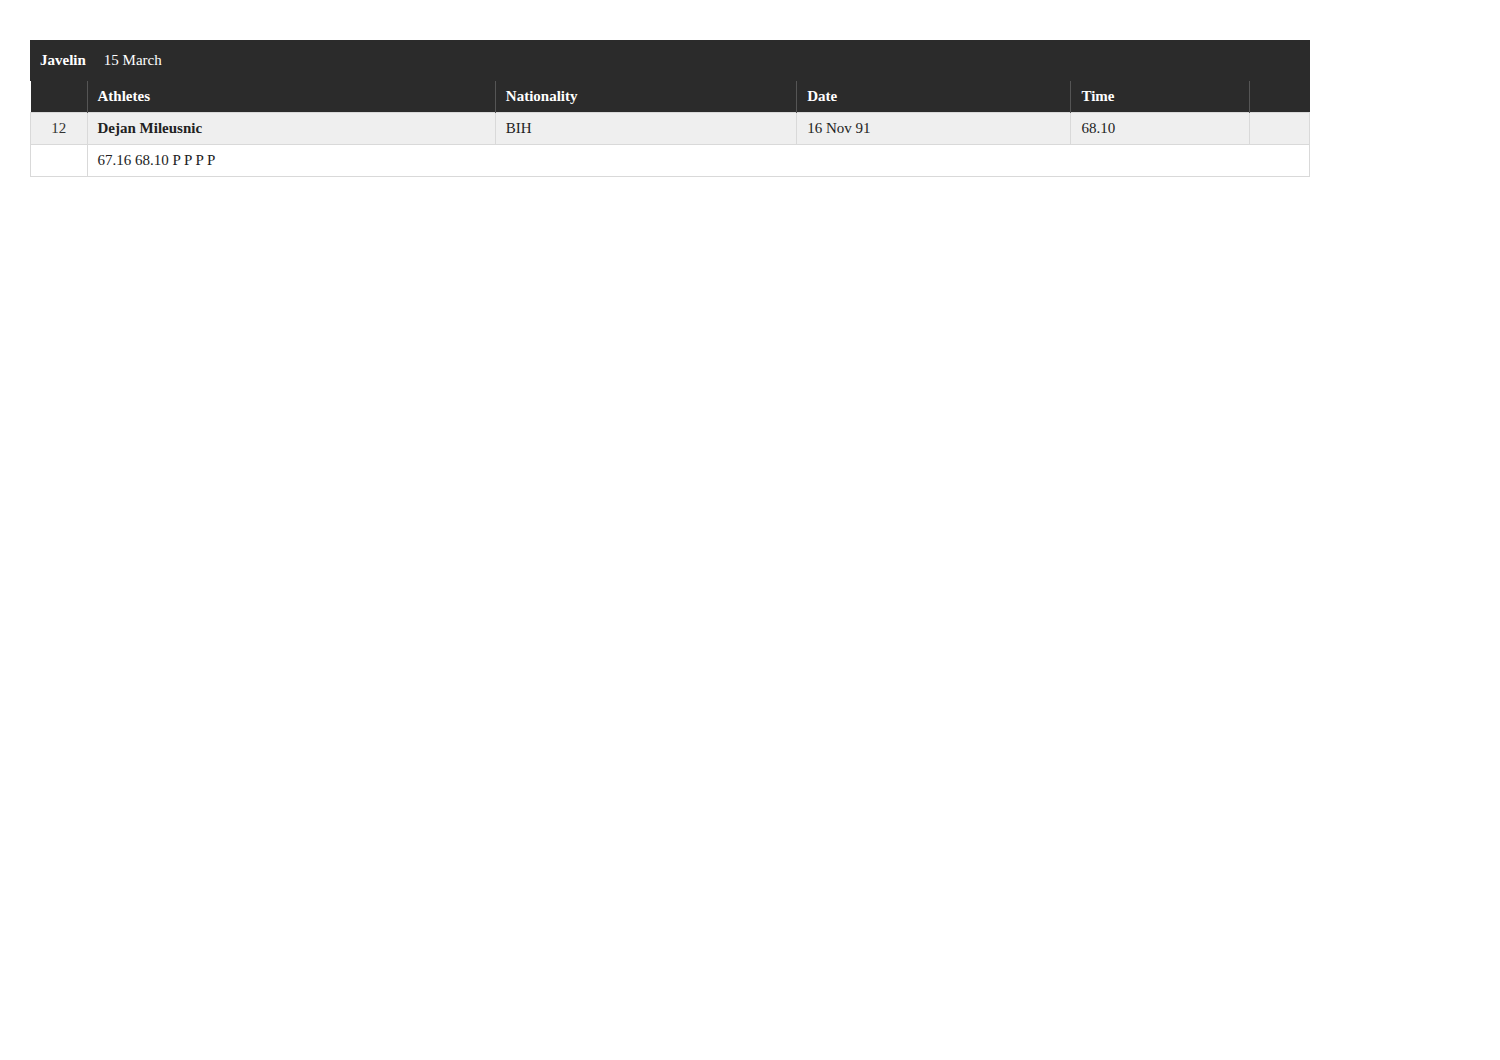Javelin 15 March
| | Athletes | Nationality | Date | Time | |
| --- | --- | --- | --- | --- | --- |
| 12 | Dejan Mileusnic | BIH | 16 Nov 91 | 68.10 | |
| | 67.16 68.10 P P P P |